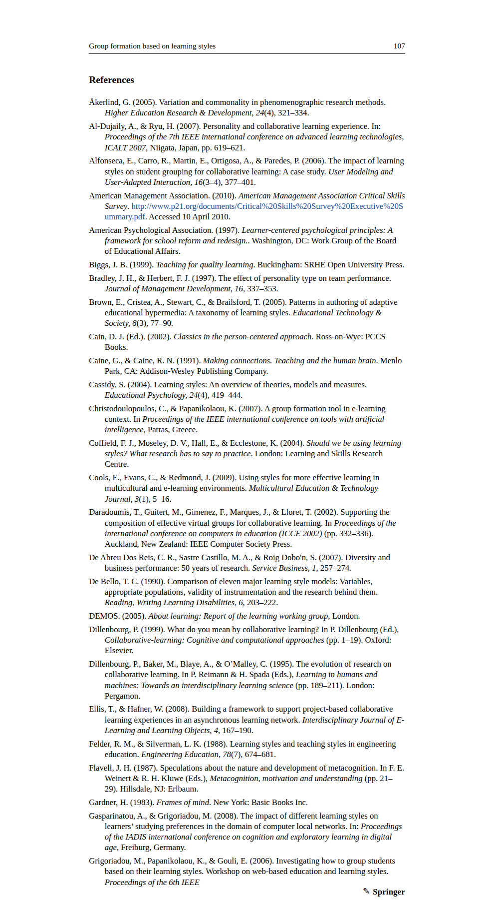Group formation based on learning styles 107
References
Åkerlind, G. (2005). Variation and commonality in phenomenographic research methods. Higher Education Research & Development, 24(4), 321–334.
Al-Dujaily, A., & Ryu, H. (2007). Personality and collaborative learning experience. In: Proceedings of the 7th IEEE international conference on advanced learning technologies, ICALT 2007, Niigata, Japan, pp. 619–621.
Alfonseca, E., Carro, R., Martin, E., Ortigosa, A., & Paredes, P. (2006). The impact of learning styles on student grouping for collaborative learning: A case study. User Modeling and User-Adapted Interaction, 16(3–4), 377–401.
American Management Association. (2010). American Management Association Critical Skills Survey. http://www.p21.org/documents/Critical%20Skills%20Survey%20Executive%20Summary.pdf. Accessed 10 April 2010.
American Psychological Association. (1997). Learner-centered psychological principles: A framework for school reform and redesign.. Washington, DC: Work Group of the Board of Educational Affairs.
Biggs, J. B. (1999). Teaching for quality learning. Buckingham: SRHE Open University Press.
Bradley, J. H., & Herbert, F. J. (1997). The effect of personality type on team performance. Journal of Management Development, 16, 337–353.
Brown, E., Cristea, A., Stewart, C., & Brailsford, T. (2005). Patterns in authoring of adaptive educational hypermedia: A taxonomy of learning styles. Educational Technology & Society, 8(3), 77–90.
Cain, D. J. (Ed.). (2002). Classics in the person-centered approach. Ross-on-Wye: PCCS Books.
Caine, G., & Caine, R. N. (1991). Making connections. Teaching and the human brain. Menlo Park, CA: Addison-Wesley Publishing Company.
Cassidy, S. (2004). Learning styles: An overview of theories, models and measures. Educational Psychology, 24(4), 419–444.
Christodoulopoulos, C., & Papanikolaou, K. (2007). A group formation tool in e-learning context. In Proceedings of the IEEE international conference on tools with artificial intelligence, Patras, Greece.
Coffield, F. J., Moseley, D. V., Hall, E., & Ecclestone, K. (2004). Should we be using learning styles? What research has to say to practice. London: Learning and Skills Research Centre.
Cools, E., Evans, C., & Redmond, J. (2009). Using styles for more effective learning in multicultural and e-learning environments. Multicultural Education & Technology Journal, 3(1), 5–16.
Daradoumis, T., Guitert, M., Gimenez, F., Marques, J., & Lloret, T. (2002). Supporting the composition of effective virtual groups for collaborative learning. In Proceedings of the international conference on computers in education (ICCE 2002) (pp. 332–336). Auckland, New Zealand: IEEE Computer Society Press.
De Abreu Dos Reis, C. R., Sastre Castillo, M. A., & Roig Dobo′n, S. (2007). Diversity and business performance: 50 years of research. Service Business, 1, 257–274.
De Bello, T. C. (1990). Comparison of eleven major learning style models: Variables, appropriate populations, validity of instrumentation and the research behind them. Reading, Writing Learning Disabilities, 6, 203–222.
DEMOS. (2005). About learning: Report of the learning working group, London.
Dillenbourg, P. (1999). What do you mean by collaborative learning? In P. Dillenbourg (Ed.), Collaborative-learning: Cognitive and computational approaches (pp. 1–19). Oxford: Elsevier.
Dillenbourg, P., Baker, M., Blaye, A., & O’Malley, C. (1995). The evolution of research on collaborative learning. In P. Reimann & H. Spada (Eds.), Learning in humans and machines: Towards an interdisciplinary learning science (pp. 189–211). London: Pergamon.
Ellis, T., & Hafner, W. (2008). Building a framework to support project-based collaborative learning experiences in an asynchronous learning network. Interdisciplinary Journal of E-Learning and Learning Objects, 4, 167–190.
Felder, R. M., & Silverman, L. K. (1988). Learning styles and teaching styles in engineering education. Engineering Education, 78(7), 674–681.
Flavell, J. H. (1987). Speculations about the nature and development of metacognition. In F. E. Weinert & R. H. Kluwe (Eds.), Metacognition, motivation and understanding (pp. 21–29). Hillsdale, NJ: Erlbaum.
Gardner, H. (1983). Frames of mind. New York: Basic Books Inc.
Gasparinatou, A., & Grigoriadou, M. (2008). The impact of different learning styles on learners’ studying preferences in the domain of computer local networks. In: Proceedings of the IADIS international conference on cognition and exploratory learning in digital age, Freiburg, Germany.
Grigoriadou, M., Papanikolaou, K., & Gouli, E. (2006). Investigating how to group students based on their learning styles. Workshop on web-based education and learning styles. Proceedings of the 6th IEEE
✎ Springer